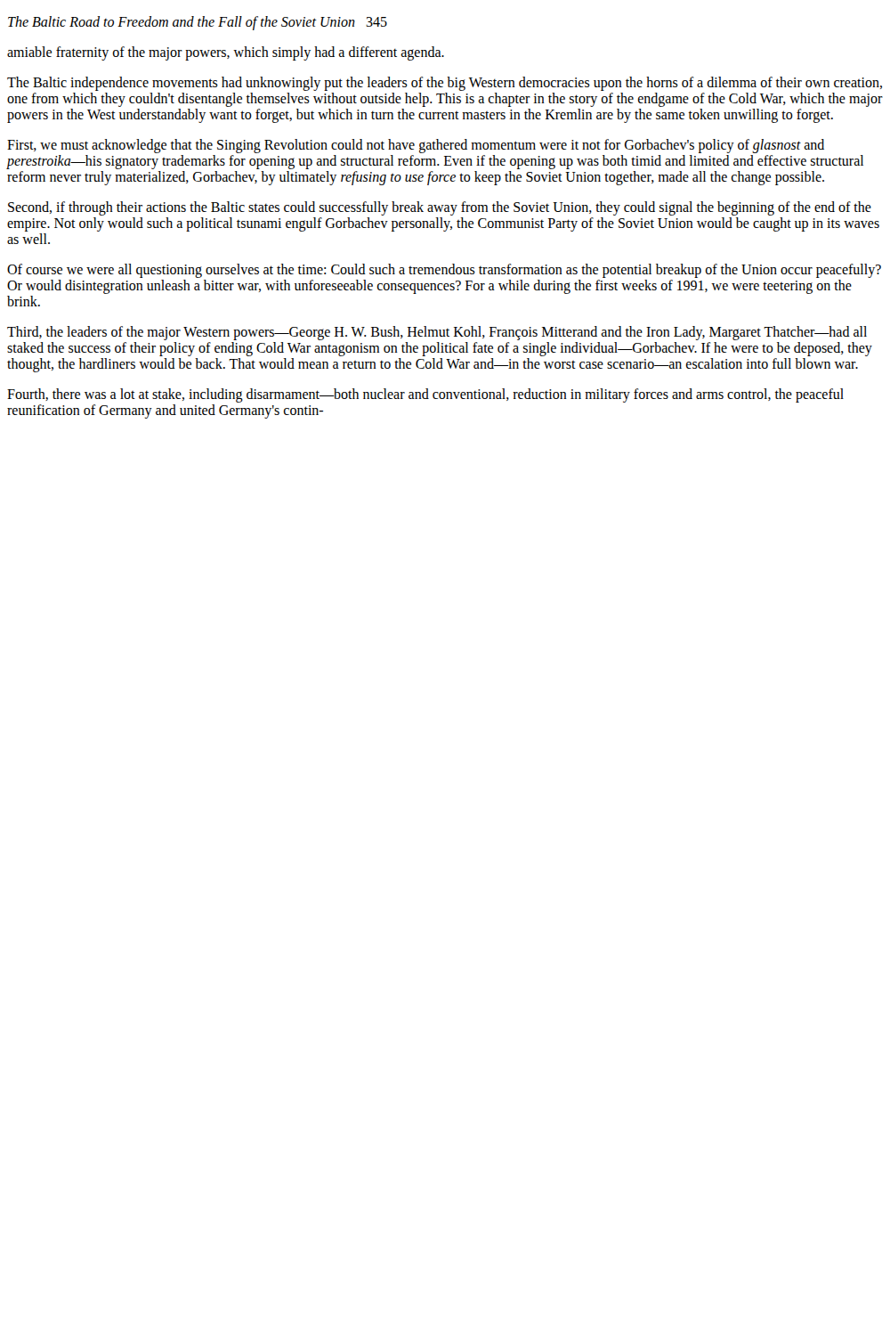The Baltic Road to Freedom and the Fall of the Soviet Union 345
amiable fraternity of the major powers, which simply had a different agenda.
The Baltic independence movements had unknowingly put the leaders of the big Western democracies upon the horns of a dilemma of their own creation, one from which they couldn't disentangle themselves without outside help. This is a chapter in the story of the endgame of the Cold War, which the major powers in the West understandably want to forget, but which in turn the current masters in the Kremlin are by the same token unwilling to forget.
First, we must acknowledge that the Singing Revolution could not have gathered momentum were it not for Gorbachev's policy of glasnost and perestroika—his signatory trademarks for opening up and structural reform. Even if the opening up was both timid and limited and effective structural reform never truly materialized, Gorbachev, by ultimately refusing to use force to keep the Soviet Union together, made all the change possible.
Second, if through their actions the Baltic states could successfully break away from the Soviet Union, they could signal the beginning of the end of the empire. Not only would such a political tsunami engulf Gorbachev personally, the Communist Party of the Soviet Union would be caught up in its waves as well.
Of course we were all questioning ourselves at the time: Could such a tremendous transformation as the potential breakup of the Union occur peacefully? Or would disintegration unleash a bitter war, with unforeseeable consequences? For a while during the first weeks of 1991, we were teetering on the brink.
Third, the leaders of the major Western powers—George H. W. Bush, Helmut Kohl, François Mitterand and the Iron Lady, Margaret Thatcher—had all staked the success of their policy of ending Cold War antagonism on the political fate of a single individual—Gorbachev. If he were to be deposed, they thought, the hardliners would be back. That would mean a return to the Cold War and—in the worst case scenario—an escalation into full blown war.
Fourth, there was a lot at stake, including disarmament—both nuclear and conventional, reduction in military forces and arms control, the peaceful reunification of Germany and united Germany's contin-